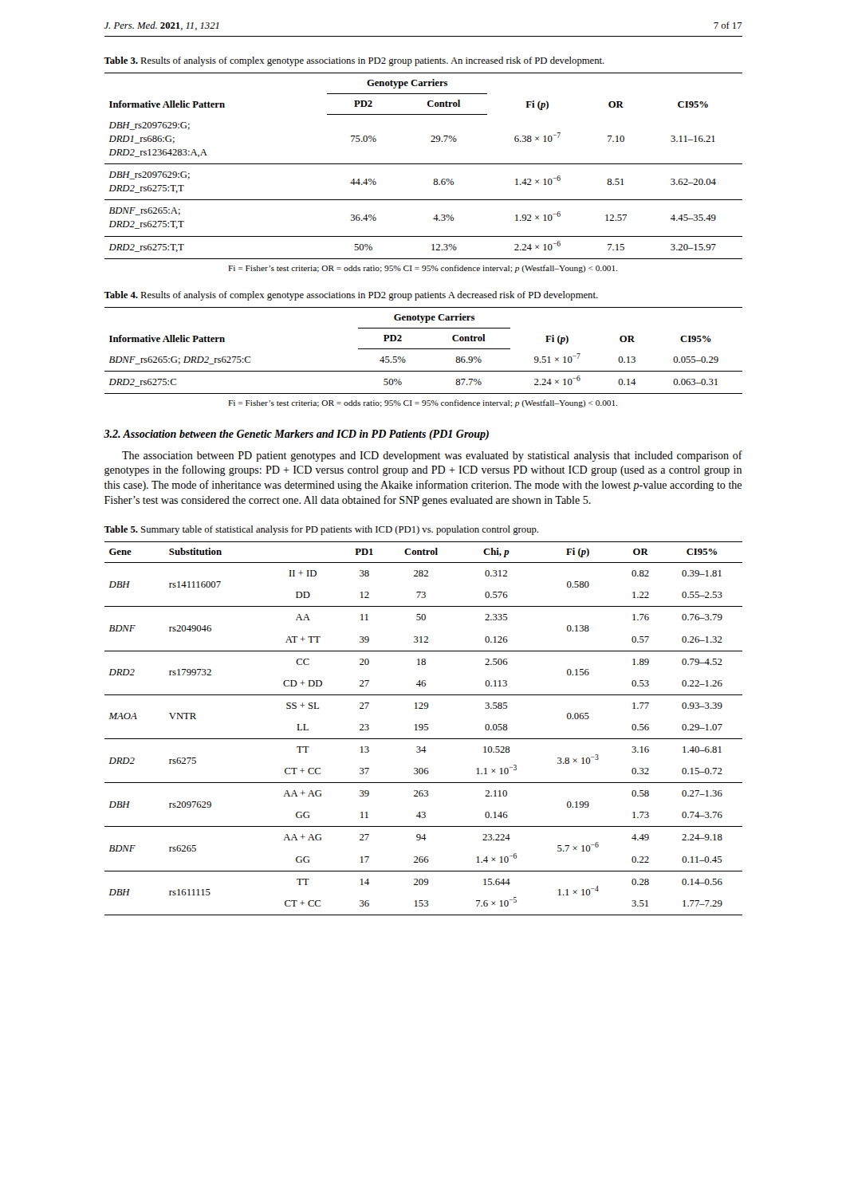J. Pers. Med. 2021, 11, 1321
7 of 17
Table 3. Results of analysis of complex genotype associations in PD2 group patients. An increased risk of PD development.
| Informative Allelic Pattern | Genotype Carriers | Fi ( p ) | OR | CI95% |
| --- | --- | --- | --- | --- |
| PD2 | Control |
| DBH _rs2097629:G; DRD1 _rs686:G; DRD2 _rs12364283:A,A | 75.0% | 29.7% | 6.38 × 10 −7 | 7.10 | 3.11–16.21 |
| DBH _rs2097629:G; DRD2 _rs6275:T,T | 44.4% | 8.6% | 1.42 × 10 −6 | 8.51 | 3.62–20.04 |
| BDNF _rs6265:A; DRD2 _rs6275:T,T | 36.4% | 4.3% | 1.92 × 10 −6 | 12.57 | 4.45–35.49 |
| DRD2 _rs6275:T,T | 50% | 12.3% | 2.24 × 10 −6 | 7.15 | 3.20–15.97 |
Fi = Fisher’s test criteria; OR = odds ratio; 95% CI = 95% confidence interval; p (Westfall–Young) < 0.001.
Table 4. Results of analysis of complex genotype associations in PD2 group patients A decreased risk of PD development.
| Informative Allelic Pattern | Genotype Carriers | Fi ( p ) | OR | CI95% |
| --- | --- | --- | --- | --- |
| PD2 | Control |
| BDNF _rs6265:G; DRD2 _rs6275:C | 45.5% | 86.9% | 9.51 × 10 −7 | 0.13 | 0.055–0.29 |
| DRD2 _rs6275:C | 50% | 87.7% | 2.24 × 10 −6 | 0.14 | 0.063–0.31 |
Fi = Fisher’s test criteria; OR = odds ratio; 95% CI = 95% confidence interval; p (Westfall–Young) < 0.001.
3.2. Association between the Genetic Markers and ICD in PD Patients (PD1 Group)
The association between PD patient genotypes and ICD development was evaluated by statistical analysis that included comparison of genotypes in the following groups: PD + ICD versus control group and PD + ICD versus PD without ICD group (used as a control group in this case). The mode of inheritance was determined using the Akaike information criterion. The mode with the lowest p-value according to the Fisher’s test was considered the correct one. All data obtained for SNP genes evaluated are shown in Table 5.
Table 5. Summary table of statistical analysis for PD patients with ICD (PD1) vs. population control group.
| Gene | Substitution | | PD1 | Control | Chi, p | Fi ( p ) | OR | CI95% |
| --- | --- | --- | --- | --- | --- | --- | --- | --- |
| DBH | rs141116007 | II + ID | 38 | 282 | 0.312 | 0.580 | 0.82 | 0.39–1.81 |
| DD | 12 | 73 | 0.576 | 1.22 | 0.55–2.53 |
| BDNF | rs2049046 | AA | 11 | 50 | 2.335 | 0.138 | 1.76 | 0.76–3.79 |
| AT + TT | 39 | 312 | 0.126 | 0.57 | 0.26–1.32 |
| DRD2 | rs1799732 | CC | 20 | 18 | 2.506 | 0.156 | 1.89 | 0.79–4.52 |
| CD + DD | 27 | 46 | 0.113 | 0.53 | 0.22–1.26 |
| MAOA | VNTR | SS + SL | 27 | 129 | 3.585 | 0.065 | 1.77 | 0.93–3.39 |
| LL | 23 | 195 | 0.058 | 0.56 | 0.29–1.07 |
| DRD2 | rs6275 | TT | 13 | 34 | 10.528 | 3.8 × 10 −3 | 3.16 | 1.40–6.81 |
| CT + CC | 37 | 306 | 1.1 × 10 −3 | 0.32 | 0.15–0.72 |
| DBH | rs2097629 | AA + AG | 39 | 263 | 2.110 | 0.199 | 0.58 | 0.27–1.36 |
| GG | 11 | 43 | 0.146 | 1.73 | 0.74–3.76 |
| BDNF | rs6265 | AA + AG | 27 | 94 | 23.224 | 5.7 × 10 −6 | 4.49 | 2.24–9.18 |
| GG | 17 | 266 | 1.4 × 10 −6 | 0.22 | 0.11–0.45 |
| DBH | rs1611115 | TT | 14 | 209 | 15.644 | 1.1 × 10 −4 | 0.28 | 0.14–0.56 |
| CT + CC | 36 | 153 | 7.6 × 10 −5 | 3.51 | 1.77–7.29 |